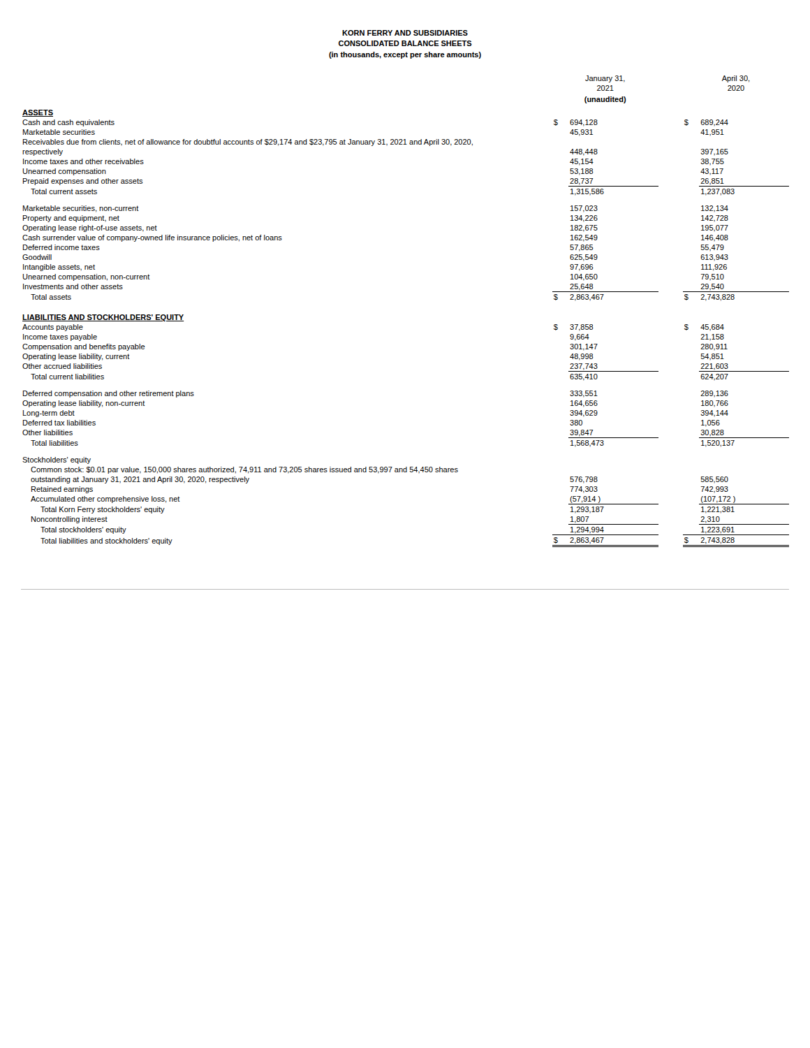KORN FERRY AND SUBSIDIARIES
CONSOLIDATED BALANCE SHEETS
(in thousands, except per share amounts)
| | | January 31, 2021 | | April 30, 2020 |
| | | (unaudited) | | |
| ASSETS | | | | | | |
| Cash and cash equivalents | | $ | 694,128 | | $ | 689,244 |
| Marketable securities | | | 45,931 | | | 41,951 |
| Receivables due from clients, net of allowance for doubtful accounts of $29,174 and $23,795 at January 31, 2021 and April 30, 2020, | | | | | | |
| respectively | | | 448,448 | | | 397,165 |
| Income taxes and other receivables | | | 45,154 | | | 38,755 |
| Unearned compensation | | | 53,188 | | | 43,117 |
| Prepaid expenses and other assets | | | 28,737 | | | 26,851 |
| Total current assets | | | 1,315,586 | | | 1,237,083 |
| Marketable securities, non-current | | | 157,023 | | | 132,134 |
| Property and equipment, net | | | 134,226 | | | 142,728 |
| Operating lease right-of-use assets, net | | | 182,675 | | | 195,077 |
| Cash surrender value of company-owned life insurance policies, net of loans | | | 162,549 | | | 146,408 |
| Deferred income taxes | | | 57,865 | | | 55,479 |
| Goodwill | | | 625,549 | | | 613,943 |
| Intangible assets, net | | | 97,696 | | | 111,926 |
| Unearned compensation, non-current | | | 104,650 | | | 79,510 |
| Investments and other assets | | | 25,648 | | | 29,540 |
| Total assets | | $ | 2,863,467 | | $ | 2,743,828 |
| LIABILITIES AND STOCKHOLDERS' EQUITY | | | | | | |
| Accounts payable | | $ | 37,858 | | $ | 45,684 |
| Income taxes payable | | | 9,664 | | | 21,158 |
| Compensation and benefits payable | | | 301,147 | | | 280,911 |
| Operating lease liability, current | | | 48,998 | | | 54,851 |
| Other accrued liabilities | | | 237,743 | | | 221,603 |
| Total current liabilities | | | 635,410 | | | 624,207 |
| Deferred compensation and other retirement plans | | | 333,551 | | | 289,136 |
| Operating lease liability, non-current | | | 164,656 | | | 180,766 |
| Long-term debt | | | 394,629 | | | 394,144 |
| Deferred tax liabilities | | | 380 | | | 1,056 |
| Other liabilities | | | 39,847 | | | 30,828 |
| Total liabilities | | | 1,568,473 | | | 1,520,137 |
| Stockholders' equity | | | | | | |
| Common stock: $0.01 par value, 150,000 shares authorized, 74,911 and 73,205 shares issued and 53,997 and 54,450 shares | | | | | | |
| outstanding at January 31, 2021 and April 30, 2020, respectively | | | 576,798 | | | 585,560 |
| Retained earnings | | | 774,303 | | | 742,993 |
| Accumulated other comprehensive loss, net | | | (57,914 ) | | | (107,172 ) |
| Total Korn Ferry stockholders' equity | | | 1,293,187 | | | 1,221,381 |
| Noncontrolling interest | | | 1,807 | | | 2,310 |
| Total stockholders' equity | | | 1,294,994 | | | 1,223,691 |
| Total liabilities and stockholders' equity | | $ | 2,863,467 | | $ | 2,743,828 |